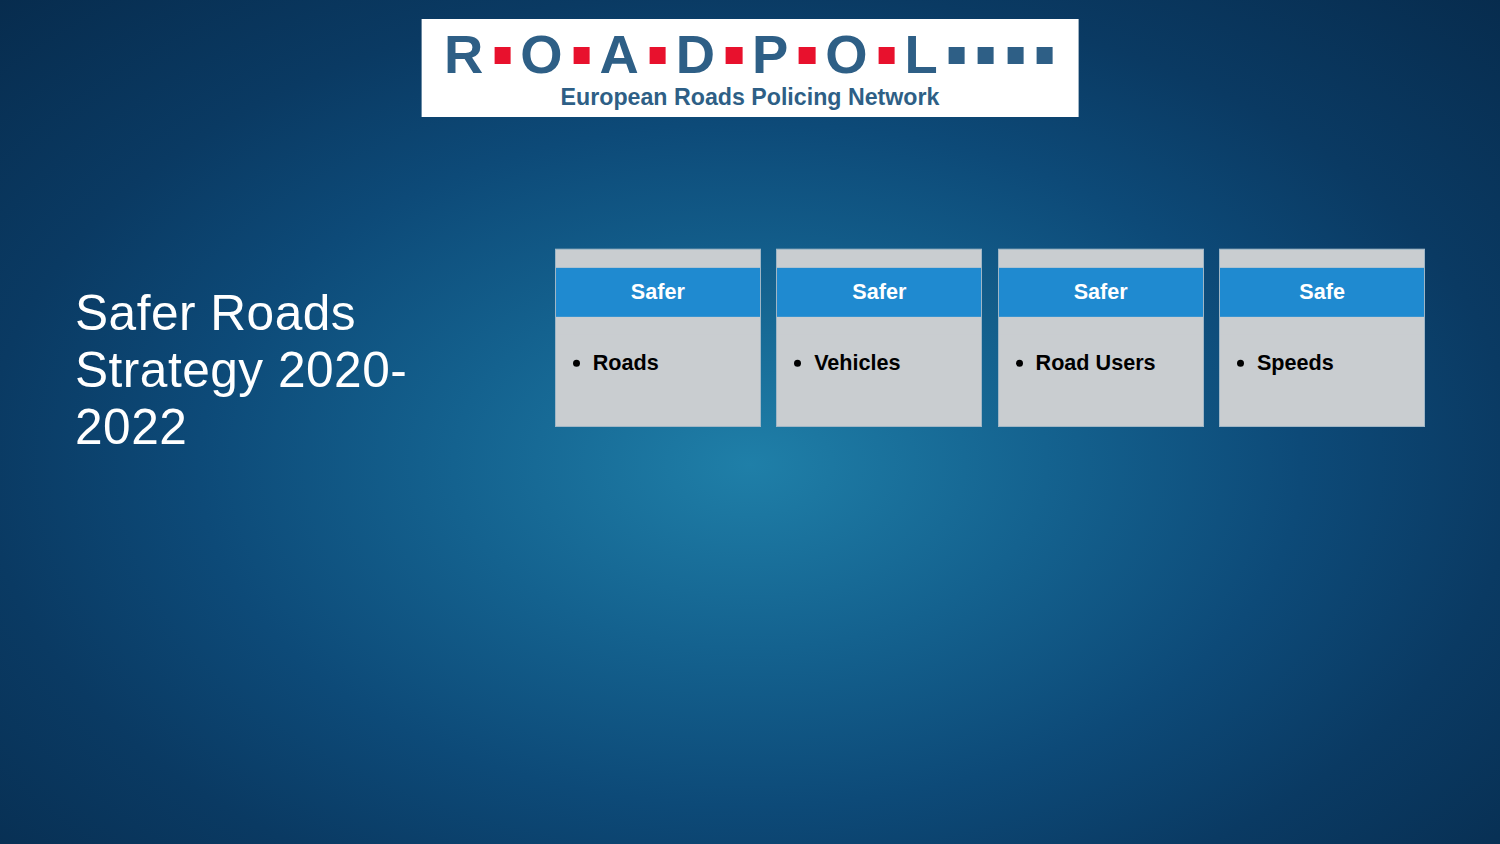R O A D P O L
European Roads Policing Network
Safer Roads Strategy 2020-2022
Safer
Roads
Safer
Vehicles
Safer
Road Users
Safe
Speeds